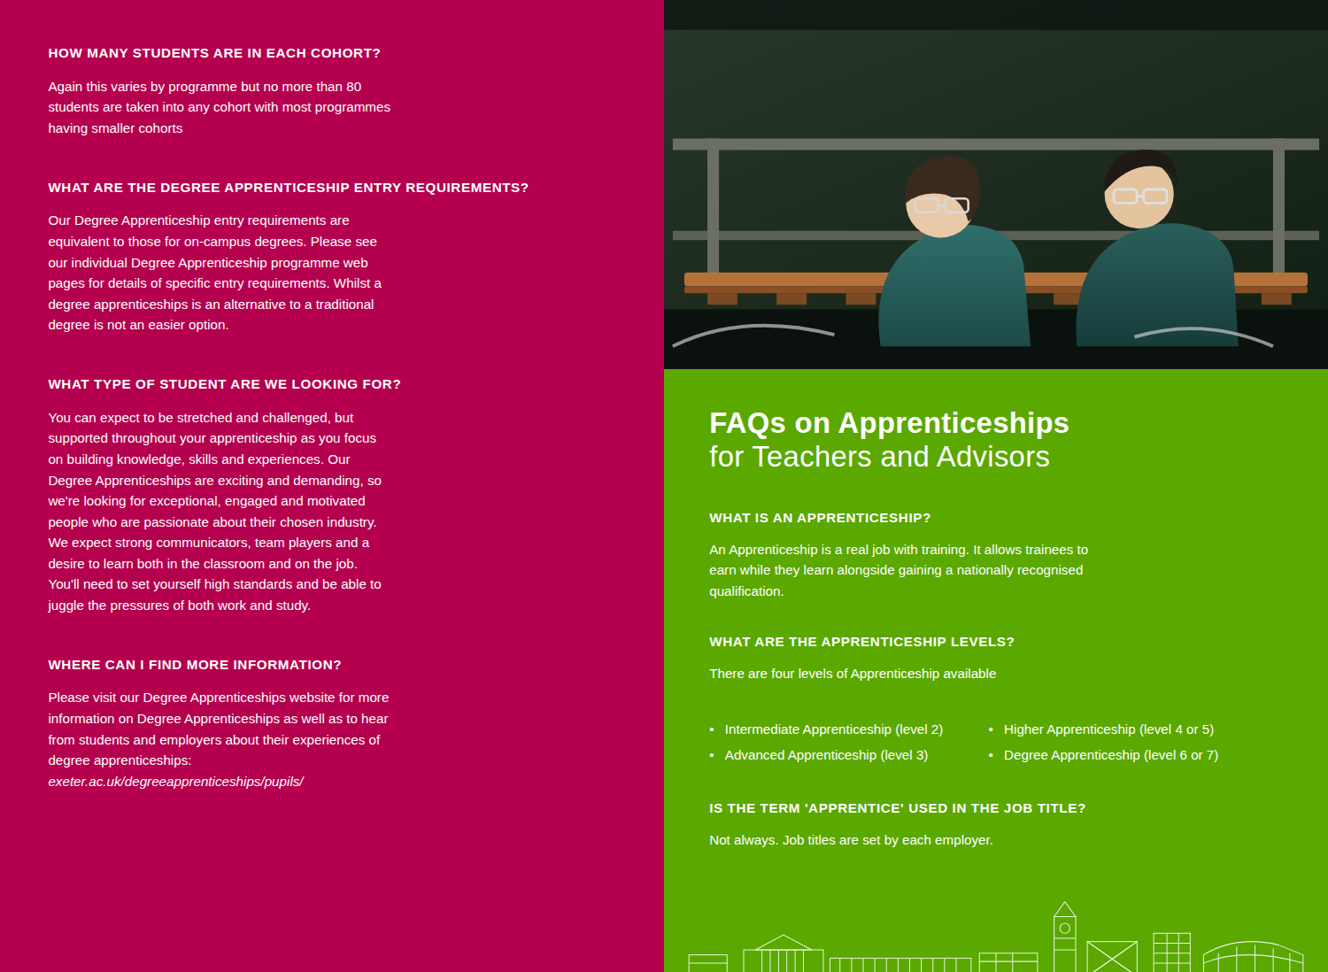How many students are in each cohort?
Again this varies by programme but no more than 80 students are taken into any cohort with most programmes having smaller cohorts
What are the Degree Apprenticeship entry requirements?
Our Degree Apprenticeship entry requirements are equivalent to those for on-campus degrees. Please see our individual Degree Apprenticeship programme web pages for details of specific entry requirements. Whilst a degree apprenticeships is an alternative to a traditional degree is not an easier option.
What type of student are we looking for?
You can expect to be stretched and challenged, but supported throughout your apprenticeship as you focus on building knowledge, skills and experiences. Our Degree Apprenticeships are exciting and demanding, so we're looking for exceptional, engaged and motivated people who are passionate about their chosen industry. We expect strong communicators, team players and a desire to learn both in the classroom and on the job. You'll need to set yourself high standards and be able to juggle the pressures of both work and study.
Where can I find more information?
Please visit our Degree Apprenticeships website for more information on Degree Apprenticeships as well as to hear from students and employers about their experiences of degree apprenticeships: exeter.ac.uk/degreeapprenticeships/pupils/
FAQs on Apprenticeshipsfor Teachers and Advisors
What is an apprenticeship?
An Apprenticeship is a real job with training. It allows trainees to earn while they learn alongside gaining a nationally recognised qualification.
What are the apprenticeship levels?
There are four levels of Apprenticeship available
Intermediate Apprenticeship (level 2)
Advanced Apprenticeship (level 3)
Higher Apprenticeship (level 4 or 5)
Degree Apprenticeship (level 6 or 7)
Is the term 'apprentice' used in the job title?
Not always. Job titles are set by each employer.